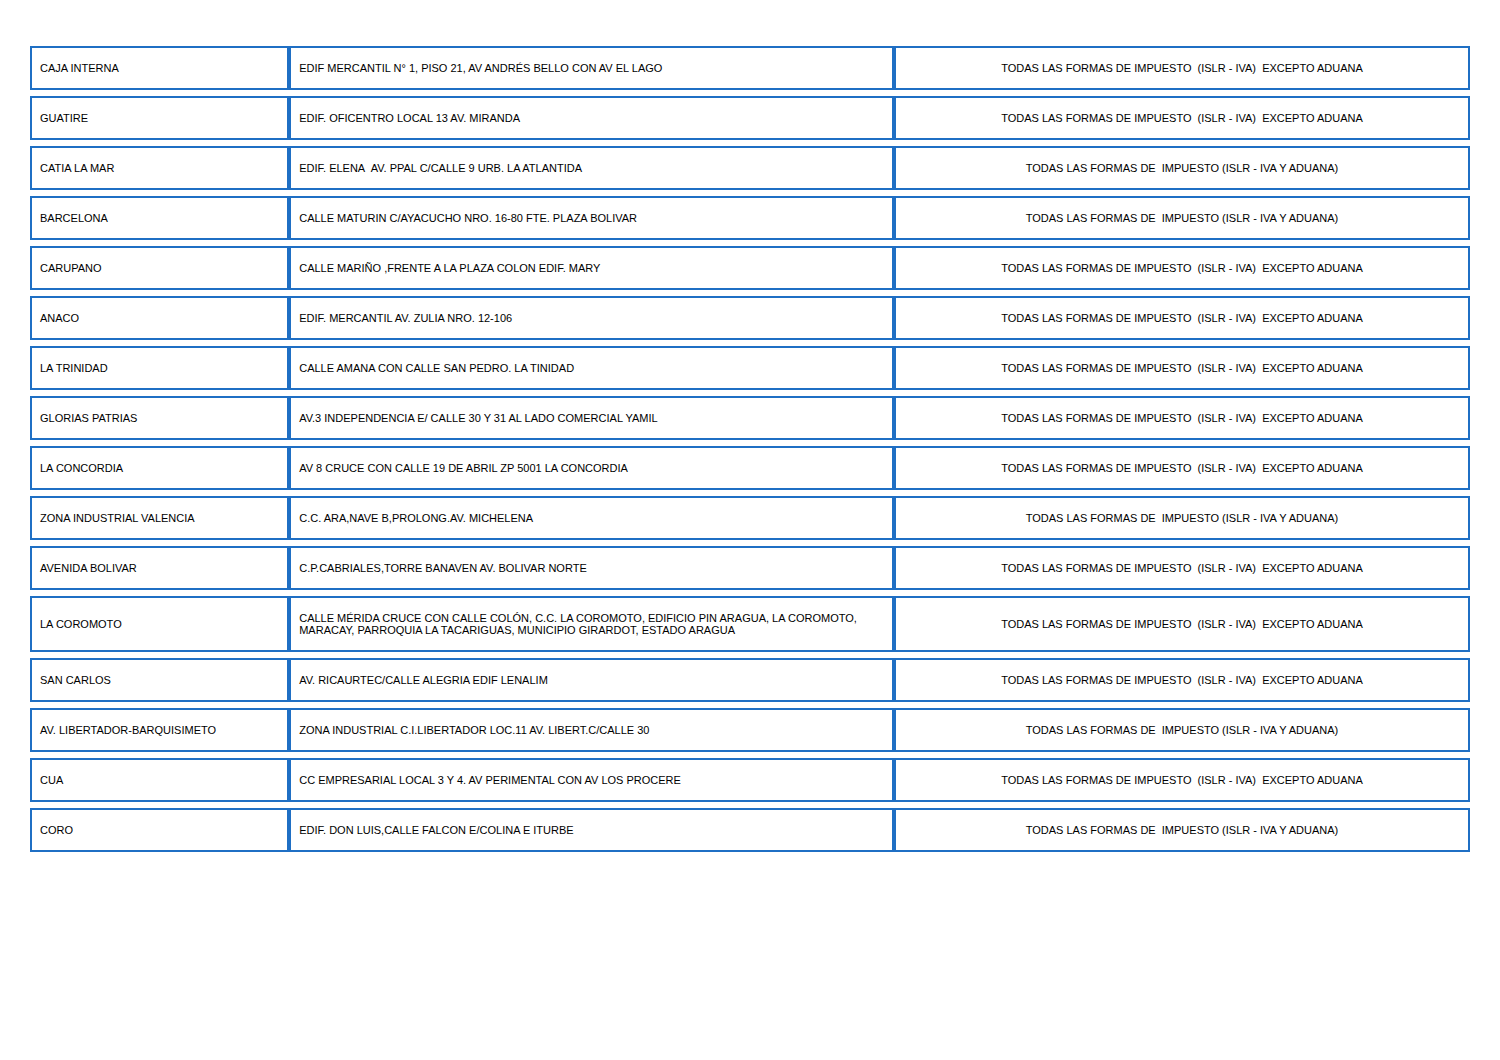| CAJA INTERNA | EDIF MERCANTIL N° 1, PISO 21, AV ANDRÉS BELLO CON AV EL LAGO | TODAS LAS FORMAS DE IMPUESTO (ISLR - IVA) EXCEPTO ADUANA |
| GUATIRE | EDIF. OFICENTRO LOCAL 13 AV. MIRANDA | TODAS LAS FORMAS DE IMPUESTO (ISLR - IVA) EXCEPTO ADUANA |
| CATIA LA MAR | EDIF. ELENA AV. PPAL C/CALLE 9 URB. LA ATLANTIDA | TODAS LAS FORMAS DE IMPUESTO (ISLR - IVA Y ADUANA) |
| BARCELONA | CALLE MATURIN C/AYACUCHO NRO. 16-80 FTE. PLAZA BOLIVAR | TODAS LAS FORMAS DE IMPUESTO (ISLR - IVA Y ADUANA) |
| CARUPANO | CALLE MARIÑO ,FRENTE A LA PLAZA COLON EDIF. MARY | TODAS LAS FORMAS DE IMPUESTO (ISLR - IVA) EXCEPTO ADUANA |
| ANACO | EDIF. MERCANTIL AV. ZULIA NRO. 12-106 | TODAS LAS FORMAS DE IMPUESTO (ISLR - IVA) EXCEPTO ADUANA |
| LA TRINIDAD | CALLE AMANA CON CALLE SAN PEDRO. LA TINIDAD | TODAS LAS FORMAS DE IMPUESTO (ISLR - IVA) EXCEPTO ADUANA |
| GLORIAS PATRIAS | AV.3 INDEPENDENCIA E/ CALLE 30 Y 31 AL LADO COMERCIAL YAMIL | TODAS LAS FORMAS DE IMPUESTO (ISLR - IVA) EXCEPTO ADUANA |
| LA CONCORDIA | AV 8 CRUCE CON CALLE 19 DE ABRIL ZP 5001 LA CONCORDIA | TODAS LAS FORMAS DE IMPUESTO (ISLR - IVA) EXCEPTO ADUANA |
| ZONA INDUSTRIAL VALENCIA | C.C. ARA,NAVE B,PROLONG.AV. MICHELENA | TODAS LAS FORMAS DE IMPUESTO (ISLR - IVA Y ADUANA) |
| AVENIDA BOLIVAR | C.P.CABRIALES,TORRE BANAVEN AV. BOLIVAR NORTE | TODAS LAS FORMAS DE IMPUESTO (ISLR - IVA) EXCEPTO ADUANA |
| LA COROMOTO | CALLE MÉRIDA CRUCE CON CALLE COLÓN, C.C. LA COROMOTO, EDIFICIO PIN ARAGUA, LA COROMOTO, MARACAY, PARROQUIA LA TACARIGUAS, MUNICIPIO GIRARDOT, ESTADO ARAGUA | TODAS LAS FORMAS DE IMPUESTO (ISLR - IVA) EXCEPTO ADUANA |
| SAN CARLOS | AV. RICAURTEC/CALLE ALEGRIA EDIF LENALIM | TODAS LAS FORMAS DE IMPUESTO (ISLR - IVA) EXCEPTO ADUANA |
| AV. LIBERTADOR-BARQUISIMETO | ZONA INDUSTRIAL C.I.LIBERTADOR LOC.11 AV. LIBERT.C/CALLE 30 | TODAS LAS FORMAS DE IMPUESTO (ISLR - IVA Y ADUANA) |
| CUA | CC EMPRESARIAL LOCAL 3 Y 4. AV PERIMENTAL CON AV LOS PROCERE | TODAS LAS FORMAS DE IMPUESTO (ISLR - IVA) EXCEPTO ADUANA |
| CORO | EDIF. DON LUIS,CALLE FALCON E/COLINA E ITURBE | TODAS LAS FORMAS DE IMPUESTO (ISLR - IVA Y ADUANA) |